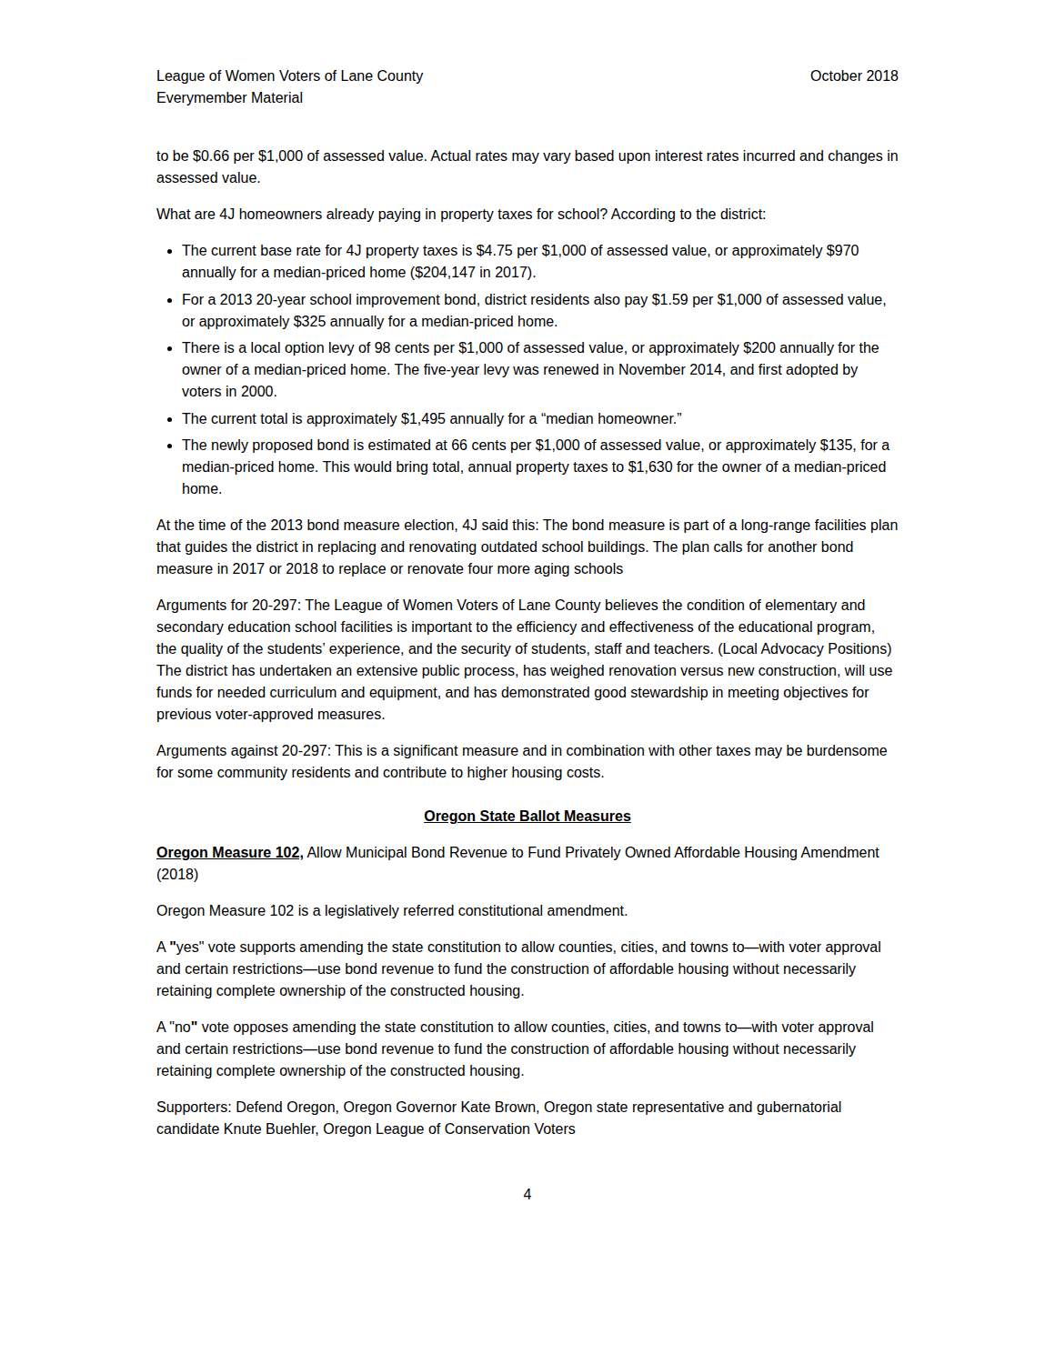League of Women Voters of Lane County
Everymember Material
October 2018
to be $0.66 per $1,000 of assessed value. Actual rates may vary based upon interest rates incurred and changes in assessed value.
What are 4J homeowners already paying in property taxes for school? According to the district:
The current base rate for 4J property taxes is $4.75 per $1,000 of assessed value, or approximately $970 annually for a median-priced home ($204,147 in 2017).
For a 2013 20-year school improvement bond, district residents also pay $1.59 per $1,000 of assessed value, or approximately $325 annually for a median-priced home.
There is a local option levy of 98 cents per $1,000 of assessed value, or approximately $200 annually for the owner of a median-priced home. The five-year levy was renewed in November 2014, and first adopted by voters in 2000.
The current total is approximately $1,495 annually for a “median homeowner.”
The newly proposed bond is estimated at 66 cents per $1,000 of assessed value, or approximately $135, for a median-priced home. This would bring total, annual property taxes to $1,630 for the owner of a median-priced home.
At the time of the 2013 bond measure election, 4J said this: The bond measure is part of a long-range facilities plan that guides the district in replacing and renovating outdated school buildings. The plan calls for another bond measure in 2017 or 2018 to replace or renovate four more aging schools
Arguments for 20-297: The League of Women Voters of Lane County believes the condition of elementary and secondary education school facilities is important to the efficiency and effectiveness of the educational program, the quality of the students’ experience, and the security of students, staff and teachers. (Local Advocacy Positions) The district has undertaken an extensive public process, has weighed renovation versus new construction, will use funds for needed curriculum and equipment, and has demonstrated good stewardship in meeting objectives for previous voter-approved measures.
Arguments against 20-297: This is a significant measure and in combination with other taxes may be burdensome for some community residents and contribute to higher housing costs.
Oregon State Ballot Measures
Oregon Measure 102, Allow Municipal Bond Revenue to Fund Privately Owned Affordable Housing Amendment (2018)
Oregon Measure 102 is a legislatively referred constitutional amendment.
A "yes" vote supports amending the state constitution to allow counties, cities, and towns to—with voter approval and certain restrictions—use bond revenue to fund the construction of affordable housing without necessarily retaining complete ownership of the constructed housing.
A "no" vote opposes amending the state constitution to allow counties, cities, and towns to—with voter approval and certain restrictions—use bond revenue to fund the construction of affordable housing without necessarily retaining complete ownership of the constructed housing.
Supporters: Defend Oregon, Oregon Governor Kate Brown, Oregon state representative and gubernatorial candidate Knute Buehler, Oregon League of Conservation Voters
4